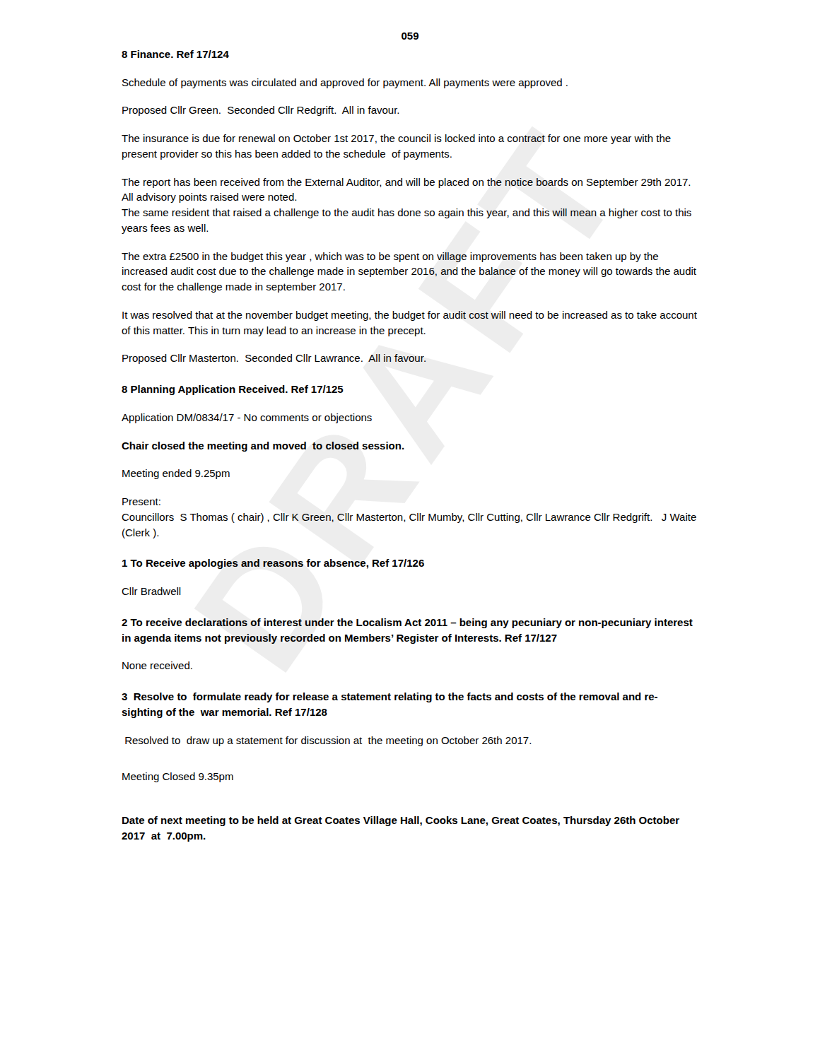DRAFT
059
8 Finance. Ref 17/124
Schedule of payments was circulated and approved for payment. All payments were approved .
Proposed Cllr Green. Seconded Cllr Redgrift. All in favour.
The insurance is due for renewal on October 1st 2017, the council is locked into a contract for one more year with the present provider so this has been added to the schedule of payments.
The report has been received from the External Auditor, and will be placed on the notice boards on September 29th 2017. All advisory points raised were noted.
The same resident that raised a challenge to the audit has done so again this year, and this will mean a higher cost to this years fees as well.
The extra £2500 in the budget this year , which was to be spent on village improvements has been taken up by the increased audit cost due to the challenge made in september 2016, and the balance of the money will go towards the audit cost for the challenge made in september 2017.
It was resolved that at the november budget meeting, the budget for audit cost will need to be increased as to take account of this matter. This in turn may lead to an increase in the precept.
Proposed Cllr Masterton. Seconded Cllr Lawrance. All in favour.
8 Planning Application Received. Ref 17/125
Application DM/0834/17 - No comments or objections
Chair closed the meeting and moved to closed session.
Meeting ended 9.25pm
Present:
Councillors S Thomas ( chair) , Cllr K Green, Cllr Masterton, Cllr Mumby, Cllr Cutting, Cllr Lawrance Cllr Redgrift. J Waite (Clerk ).
1 To Receive apologies and reasons for absence, Ref 17/126
Cllr Bradwell
2 To receive declarations of interest under the Localism Act 2011 – being any pecuniary or non-pecuniary interest in agenda items not previously recorded on Members’ Register of Interests. Ref 17/127
None received.
3 Resolve to formulate ready for release a statement relating to the facts and costs of the removal and re-sighting of the war memorial. Ref 17/128
Resolved to draw up a statement for discussion at the meeting on October 26th 2017.
Meeting Closed 9.35pm
Date of next meeting to be held at Great Coates Village Hall, Cooks Lane, Great Coates, Thursday 26th October 2017 at 7.00pm.